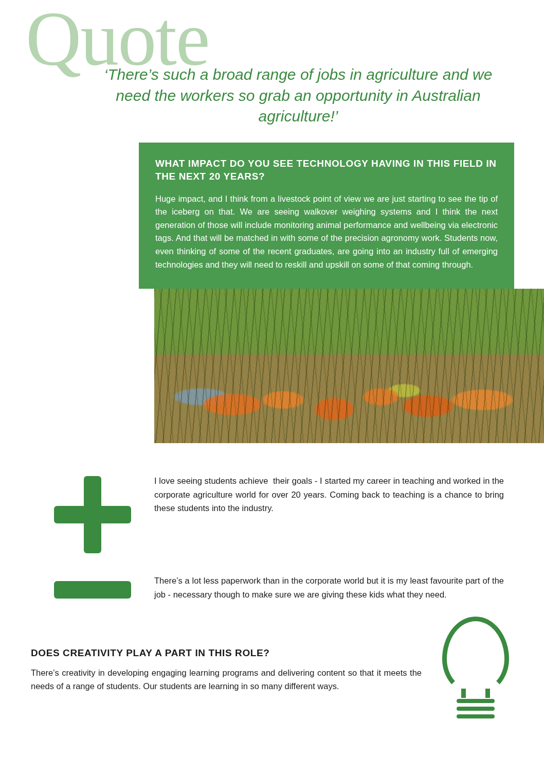Quote
‘There’s such a broad range of jobs in agriculture and we need the workers so grab an opportunity in Australian agriculture!’
What impact do you see technology having in this field in the next 20 years?
Huge impact, and I think from a livestock point of view we are just starting to see the tip of the iceberg on that. We are seeing walkover weighing systems and I think the next generation of those will include monitoring animal performance and wellbeing via electronic tags. And that will be matched in with some of the precision agronomy work. Students now, even thinking of some of the recent graduates, are going into an industry full of emerging technologies and they will need to reskill and upskill on some of that coming through.
I love seeing students achieve their goals - I started my career in teaching and worked in the corporate agriculture world for over 20 years. Coming back to teaching is a chance to bring these students into the industry.
There’s a lot less paperwork than in the corporate world but it is my least favourite part of the job - necessary though to make sure we are giving these kids what they need.
Does creativity play a part in this role?
There’s creativity in developing engaging learning programs and delivering content so that it meets the needs of a range of students. Our students are learning in so many different ways.